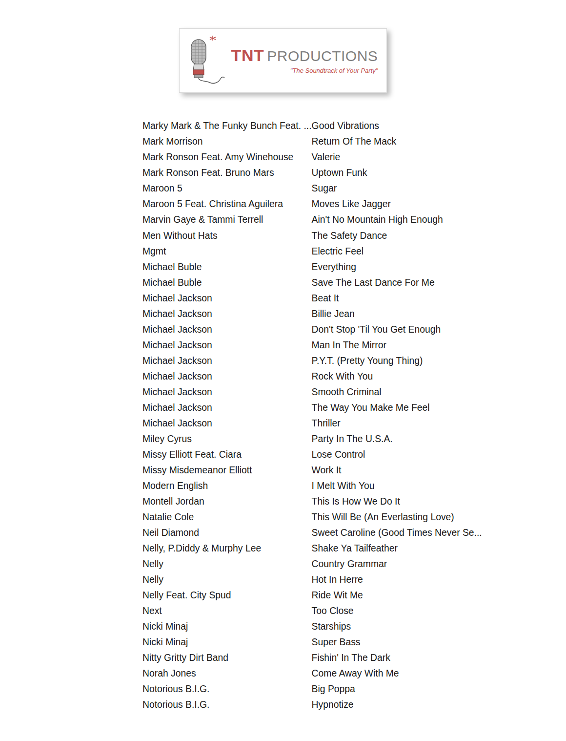TNT PRODUCTIONS
"The Soundtrack of Your Party"
| Marky Mark & The Funky Bunch Feat. ... | Good Vibrations |
| Mark Morrison | Return Of The Mack |
| Mark Ronson Feat. Amy Winehouse | Valerie |
| Mark Ronson Feat. Bruno Mars | Uptown Funk |
| Maroon 5 | Sugar |
| Maroon 5 Feat. Christina Aguilera | Moves Like Jagger |
| Marvin Gaye & Tammi Terrell | Ain't No Mountain High Enough |
| Men Without Hats | The Safety Dance |
| Mgmt | Electric Feel |
| Michael Buble | Everything |
| Michael Buble | Save The Last Dance For Me |
| Michael Jackson | Beat It |
| Michael Jackson | Billie Jean |
| Michael Jackson | Don't Stop 'Til You Get Enough |
| Michael Jackson | Man In The Mirror |
| Michael Jackson | P.Y.T. (Pretty Young Thing) |
| Michael Jackson | Rock With You |
| Michael Jackson | Smooth Criminal |
| Michael Jackson | The Way You Make Me Feel |
| Michael Jackson | Thriller |
| Miley Cyrus | Party In The U.S.A. |
| Missy Elliott Feat. Ciara | Lose Control |
| Missy Misdemeanor Elliott | Work It |
| Modern English | I Melt With You |
| Montell Jordan | This Is How We Do It |
| Natalie Cole | This Will Be (An Everlasting Love) |
| Neil Diamond | Sweet Caroline (Good Times Never Se... |
| Nelly, P.Diddy & Murphy Lee | Shake Ya Tailfeather |
| Nelly | Country Grammar |
| Nelly | Hot In Herre |
| Nelly Feat. City Spud | Ride Wit Me |
| Next | Too Close |
| Nicki Minaj | Starships |
| Nicki Minaj | Super Bass |
| Nitty Gritty Dirt Band | Fishin' In The Dark |
| Norah Jones | Come Away With Me |
| Notorious B.I.G. | Big Poppa |
| Notorious B.I.G. | Hypnotize |